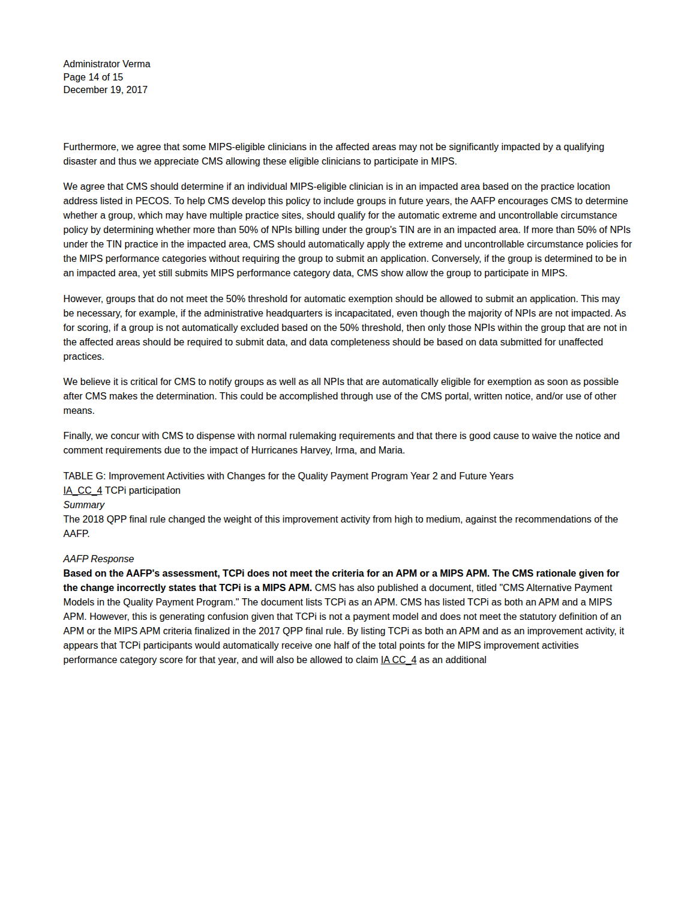Administrator Verma
Page 14 of 15
December 19, 2017
Furthermore, we agree that some MIPS-eligible clinicians in the affected areas may not be significantly impacted by a qualifying disaster and thus we appreciate CMS allowing these eligible clinicians to participate in MIPS.
We agree that CMS should determine if an individual MIPS-eligible clinician is in an impacted area based on the practice location address listed in PECOS. To help CMS develop this policy to include groups in future years, the AAFP encourages CMS to determine whether a group, which may have multiple practice sites, should qualify for the automatic extreme and uncontrollable circumstance policy by determining whether more than 50% of NPIs billing under the group's TIN are in an impacted area. If more than 50% of NPIs under the TIN practice in the impacted area, CMS should automatically apply the extreme and uncontrollable circumstance policies for the MIPS performance categories without requiring the group to submit an application. Conversely, if the group is determined to be in an impacted area, yet still submits MIPS performance category data, CMS show allow the group to participate in MIPS.
However, groups that do not meet the 50% threshold for automatic exemption should be allowed to submit an application. This may be necessary, for example, if the administrative headquarters is incapacitated, even though the majority of NPIs are not impacted. As for scoring, if a group is not automatically excluded based on the 50% threshold, then only those NPIs within the group that are not in the affected areas should be required to submit data, and data completeness should be based on data submitted for unaffected practices.
We believe it is critical for CMS to notify groups as well as all NPIs that are automatically eligible for exemption as soon as possible after CMS makes the determination. This could be accomplished through use of the CMS portal, written notice, and/or use of other means.
Finally, we concur with CMS to dispense with normal rulemaking requirements and that there is good cause to waive the notice and comment requirements due to the impact of Hurricanes Harvey, Irma, and Maria.
TABLE G: Improvement Activities with Changes for the Quality Payment Program Year 2 and Future Years
IA_CC_4 TCPi participation
Summary
The 2018 QPP final rule changed the weight of this improvement activity from high to medium, against the recommendations of the AAFP.
AAFP Response
Based on the AAFP's assessment, TCPi does not meet the criteria for an APM or a MIPS APM. The CMS rationale given for the change incorrectly states that TCPi is a MIPS APM. CMS has also published a document, titled "CMS Alternative Payment Models in the Quality Payment Program." The document lists TCPi as an APM. CMS has listed TCPi as both an APM and a MIPS APM. However, this is generating confusion given that TCPi is not a payment model and does not meet the statutory definition of an APM or the MIPS APM criteria finalized in the 2017 QPP final rule. By listing TCPi as both an APM and as an improvement activity, it appears that TCPi participants would automatically receive one half of the total points for the MIPS improvement activities performance category score for that year, and will also be allowed to claim IA CC_4 as an additional